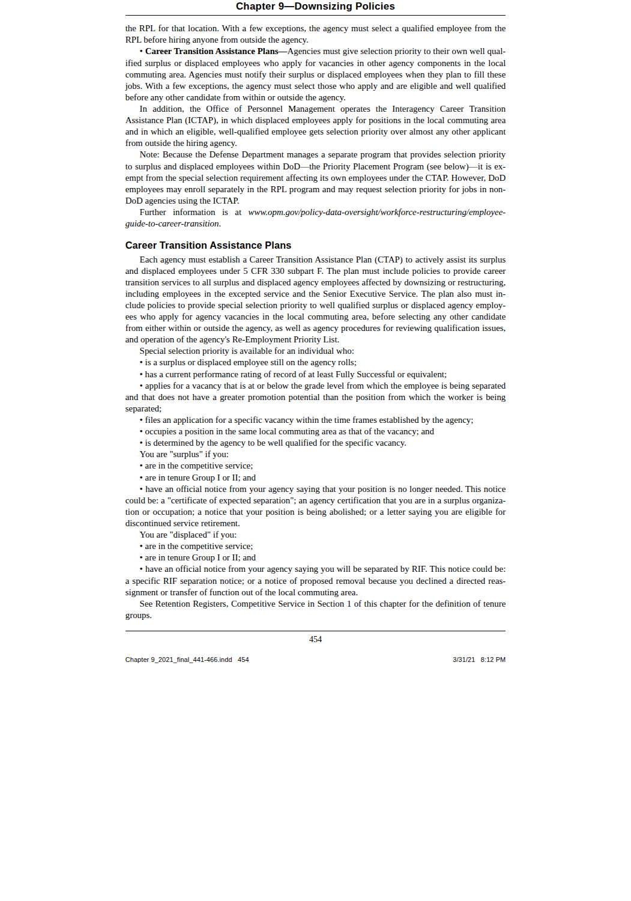Chapter 9—Downsizing Policies
the RPL for that location. With a few exceptions, the agency must select a qualified employee from the RPL before hiring anyone from outside the agency.
• Career Transition Assistance Plans—Agencies must give selection priority to their own well qualified surplus or displaced employees who apply for vacancies in other agency components in the local commuting area. Agencies must notify their surplus or displaced employees when they plan to fill these jobs. With a few exceptions, the agency must select those who apply and are eligible and well qualified before any other candidate from within or outside the agency.
In addition, the Office of Personnel Management operates the Interagency Career Transition Assistance Plan (ICTAP), in which displaced employees apply for positions in the local commuting area and in which an eligible, well-qualified employee gets selection priority over almost any other applicant from outside the hiring agency.
Note: Because the Defense Department manages a separate program that provides selection priority to surplus and displaced employees within DoD—the Priority Placement Program (see below)—it is exempt from the special selection requirement affecting its own employees under the CTAP. However, DoD employees may enroll separately in the RPL program and may request selection priority for jobs in non-DoD agencies using the ICTAP.
Further information is at www.opm.gov/policy-data-oversight/workforce-restructuring/employee-guide-to-career-transition.
Career Transition Assistance Plans
Each agency must establish a Career Transition Assistance Plan (CTAP) to actively assist its surplus and displaced employees under 5 CFR 330 subpart F. The plan must include policies to provide career transition services to all surplus and displaced agency employees affected by downsizing or restructuring, including employees in the excepted service and the Senior Executive Service. The plan also must include policies to provide special selection priority to well qualified surplus or displaced agency employees who apply for agency vacancies in the local commuting area, before selecting any other candidate from either within or outside the agency, as well as agency procedures for reviewing qualification issues, and operation of the agency's Re-Employment Priority List.
Special selection priority is available for an individual who:
• is a surplus or displaced employee still on the agency rolls;
• has a current performance rating of record of at least Fully Successful or equivalent;
• applies for a vacancy that is at or below the grade level from which the employee is being separated and that does not have a greater promotion potential than the position from which the worker is being separated;
• files an application for a specific vacancy within the time frames established by the agency;
• occupies a position in the same local commuting area as that of the vacancy; and
• is determined by the agency to be well qualified for the specific vacancy.
You are "surplus" if you:
• are in the competitive service;
• are in tenure Group I or II; and
• have an official notice from your agency saying that your position is no longer needed. This notice could be: a "certificate of expected separation"; an agency certification that you are in a surplus organization or occupation; a notice that your position is being abolished; or a letter saying you are eligible for discontinued service retirement.
You are "displaced" if you:
• are in the competitive service;
• are in tenure Group I or II; and
• have an official notice from your agency saying you will be separated by RIF. This notice could be: a specific RIF separation notice; or a notice of proposed removal because you declined a directed reassignment or transfer of function out of the local commuting area.
See Retention Registers, Competitive Service in Section 1 of this chapter for the definition of tenure groups.
454
Chapter 9_2021_final_441-466.indd 454 3/31/21 8:12 PM